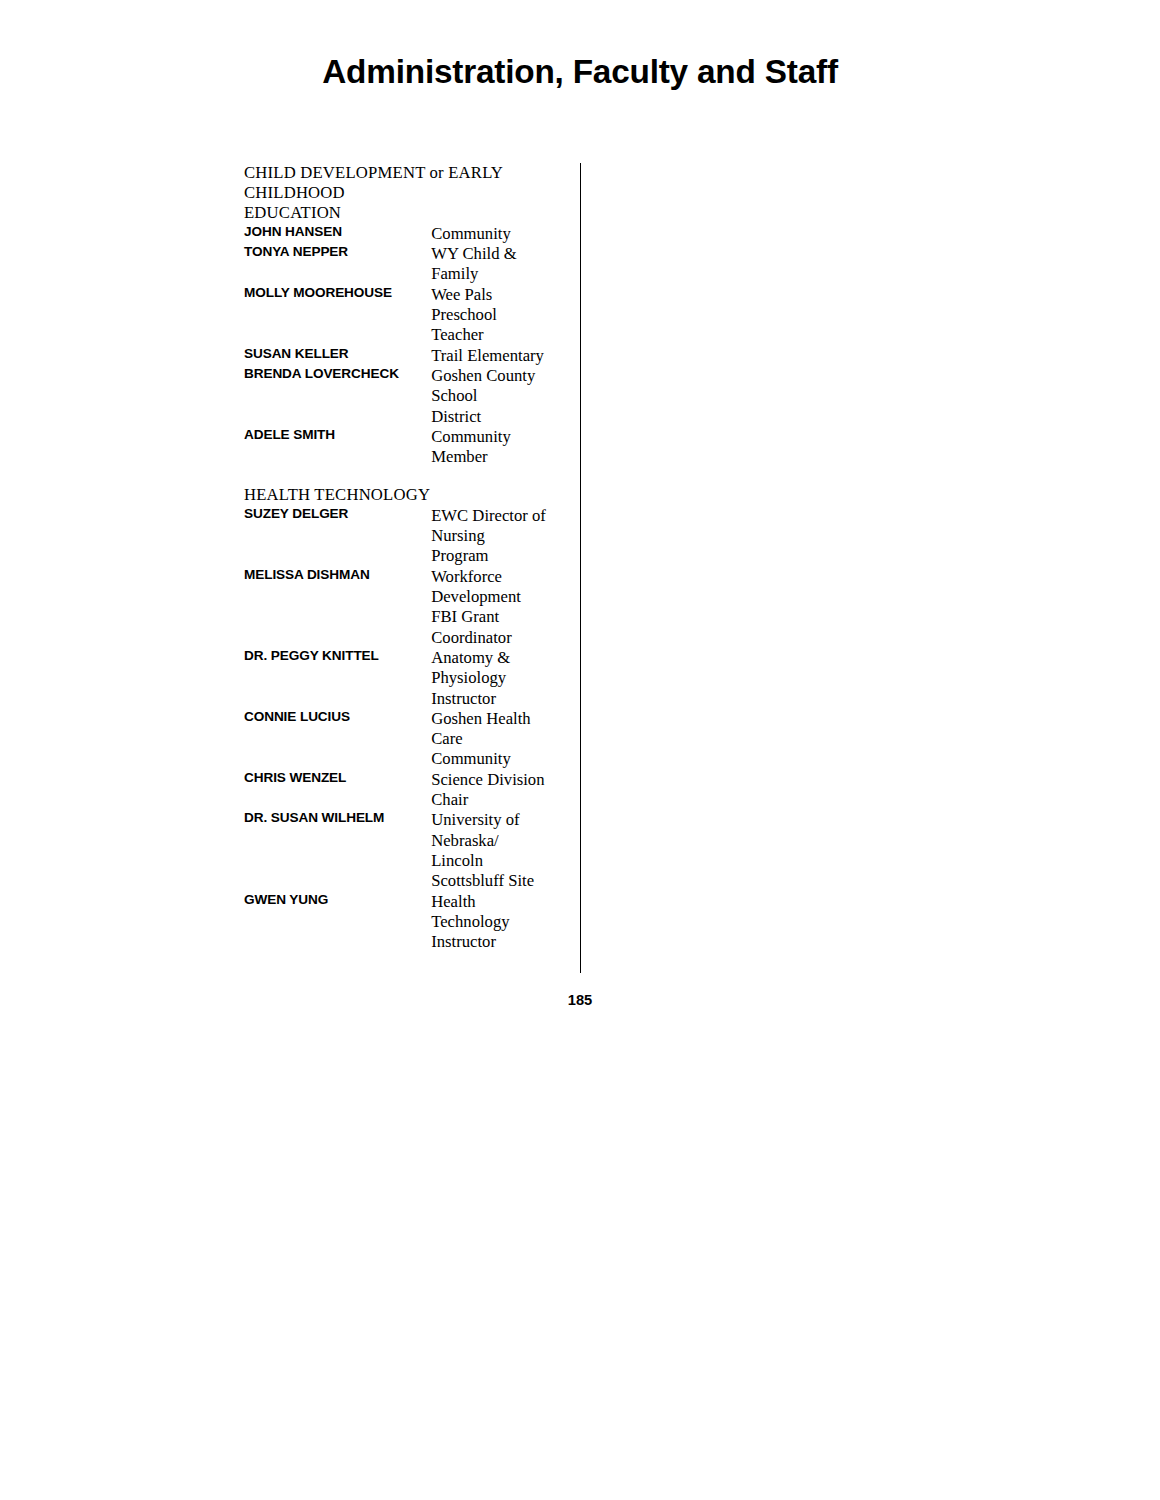Administration, Faculty and Staff
CHILD DEVELOPMENT or EARLY CHILDHOOD
EDUCATION
| JOHN HANSEN | Community |
| TONYA NEPPER | WY Child & Family |
| MOLLY MOOREHOUSE | Wee Pals Preschool Teacher |
| SUSAN KELLER | Trail Elementary |
| BRENDA LOVERCHECK | Goshen County School District |
| ADELE SMITH | Community Member |
HEALTH TECHNOLOGY
| SUZEY DELGER | EWC Director of Nursing Program |
| MELISSA DISHMAN | Workforce Development FBI Grant Coordinator |
| DR. PEGGY KNITTEL | Anatomy & Physiology Instructor |
| CONNIE LUCIUS | Goshen Health Care Community |
| CHRIS WENZEL | Science Division Chair |
| DR. SUSAN WILHELM | University of Nebraska/ Lincoln Scottsbluff Site |
| GWEN YUNG | Health Technology Instructor |
185